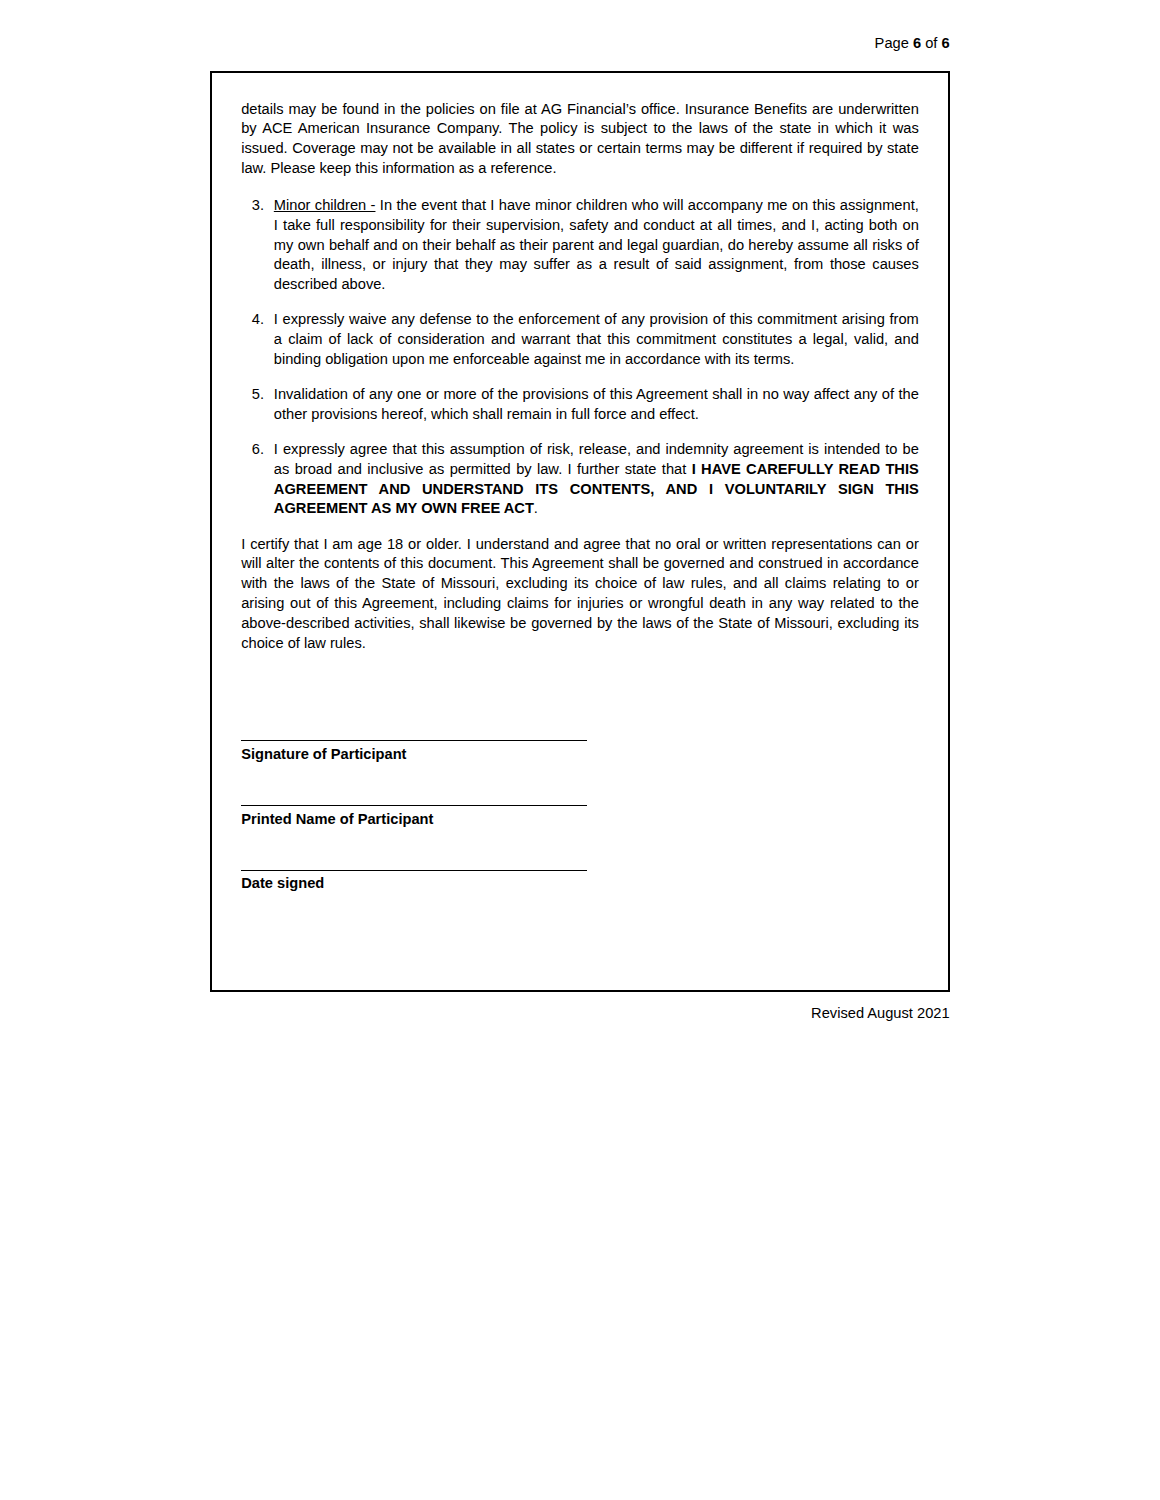Page 6 of 6
details may be found in the policies on file at AG Financial’s office. Insurance Benefits are underwritten by ACE American Insurance Company. The policy is subject to the laws of the state in which it was issued. Coverage may not be available in all states or certain terms may be different if required by state law. Please keep this information as a reference.
Minor children - In the event that I have minor children who will accompany me on this assignment, I take full responsibility for their supervision, safety and conduct at all times, and I, acting both on my own behalf and on their behalf as their parent and legal guardian, do hereby assume all risks of death, illness, or injury that they may suffer as a result of said assignment, from those causes described above.
I expressly waive any defense to the enforcement of any provision of this commitment arising from a claim of lack of consideration and warrant that this commitment constitutes a legal, valid, and binding obligation upon me enforceable against me in accordance with its terms.
Invalidation of any one or more of the provisions of this Agreement shall in no way affect any of the other provisions hereof, which shall remain in full force and effect.
I expressly agree that this assumption of risk, release, and indemnity agreement is intended to be as broad and inclusive as permitted by law. I further state that I HAVE CAREFULLY READ THIS AGREEMENT AND UNDERSTAND ITS CONTENTS, AND I VOLUNTARILY SIGN THIS AGREEMENT AS MY OWN FREE ACT.
I certify that I am age 18 or older. I understand and agree that no oral or written representations can or will alter the contents of this document. This Agreement shall be governed and construed in accordance with the laws of the State of Missouri, excluding its choice of law rules, and all claims relating to or arising out of this Agreement, including claims for injuries or wrongful death in any way related to the above-described activities, shall likewise be governed by the laws of the State of Missouri, excluding its choice of law rules.
Signature of Participant
Printed Name of Participant
Date signed
Revised August 2021